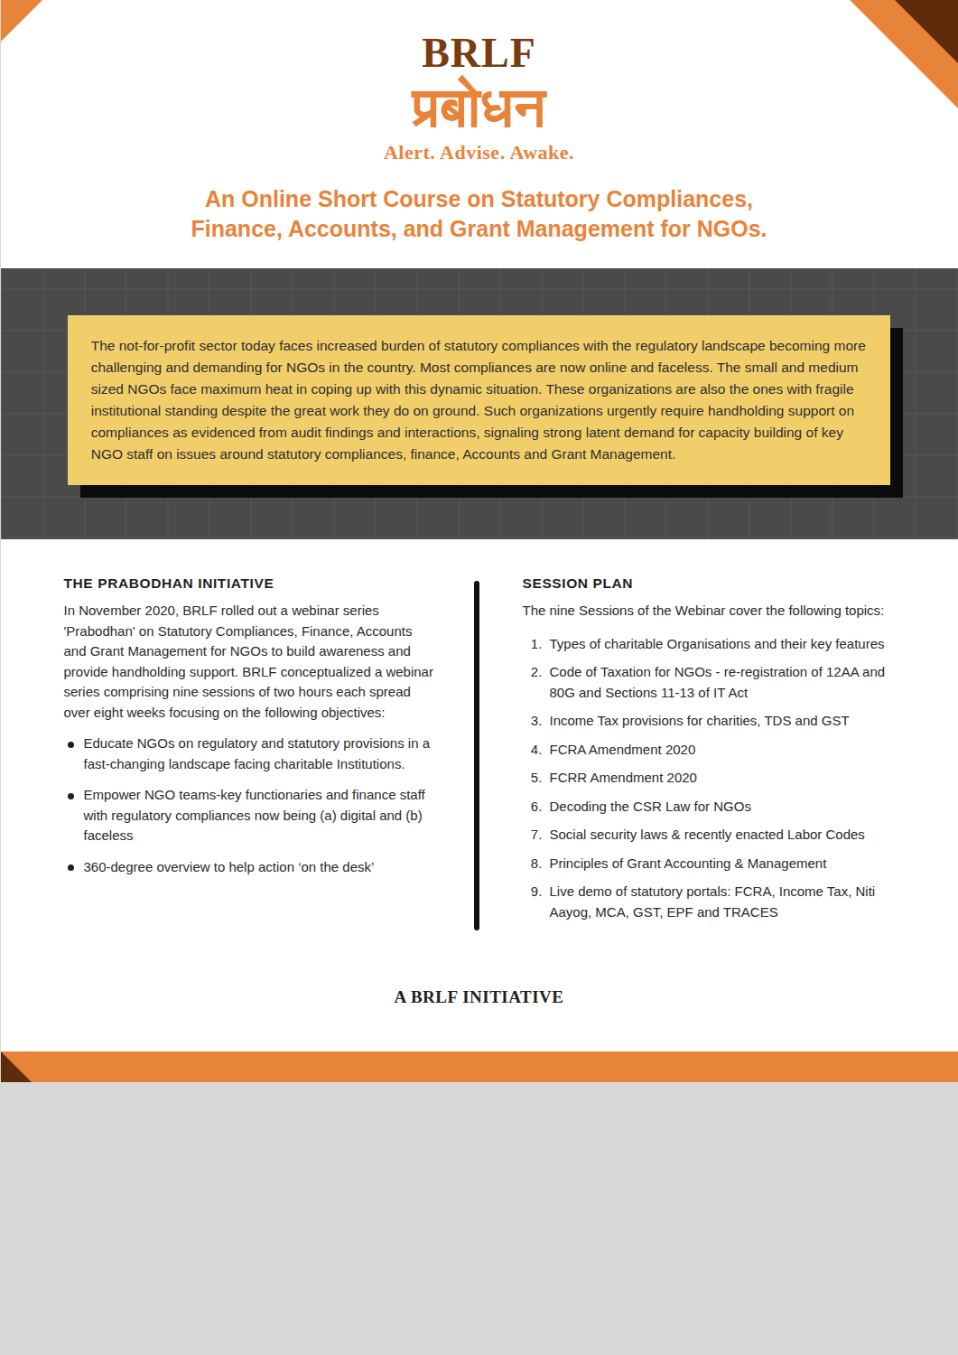BRLF
प्रबोधन
Alert. Advise. Awake.
An Online Short Course on Statutory Compliances,
Finance, Accounts, and Grant Management for NGOs.
The not-for-profit sector today faces increased burden of statutory compliances with the regulatory landscape becoming more challenging and demanding for NGOs in the country. Most compliances are now online and faceless. The small and medium sized NGOs face maximum heat in coping up with this dynamic situation. These organizations are also the ones with fragile institutional standing despite the great work they do on ground. Such organizations urgently require handholding support on compliances as evidenced from audit findings and interactions, signaling strong latent demand for capacity building of key NGO staff on issues around statutory compliances, finance, Accounts and Grant Management.
The Prabodhan Initiative
In November 2020, BRLF rolled out a webinar series 'Prabodhan' on Statutory Compliances, Finance, Accounts and Grant Management for NGOs to build awareness and provide handholding support. BRLF conceptualized a webinar series comprising nine sessions of two hours each spread over eight weeks focusing on the following objectives:
Educate NGOs on regulatory and statutory provisions in a fast-changing landscape facing charitable Institutions.
Empower NGO teams-key functionaries and finance staff with regulatory compliances now being (a) digital and (b) faceless
360-degree overview to help action ‘on the desk’
Session Plan
The nine Sessions of the Webinar cover the following topics:
Types of charitable Organisations and their key features
Code of Taxation for NGOs - re-registration of 12AA and 80G and Sections 11-13 of IT Act
Income Tax provisions for charities, TDS and GST
FCRA Amendment 2020
FCRR Amendment 2020
Decoding the CSR Law for NGOs
Social security laws & recently enacted Labor Codes
Principles of Grant Accounting & Management
Live demo of statutory portals: FCRA, Income Tax, Niti Aayog, MCA, GST, EPF and TRACES
A BRLF INITIATIVE